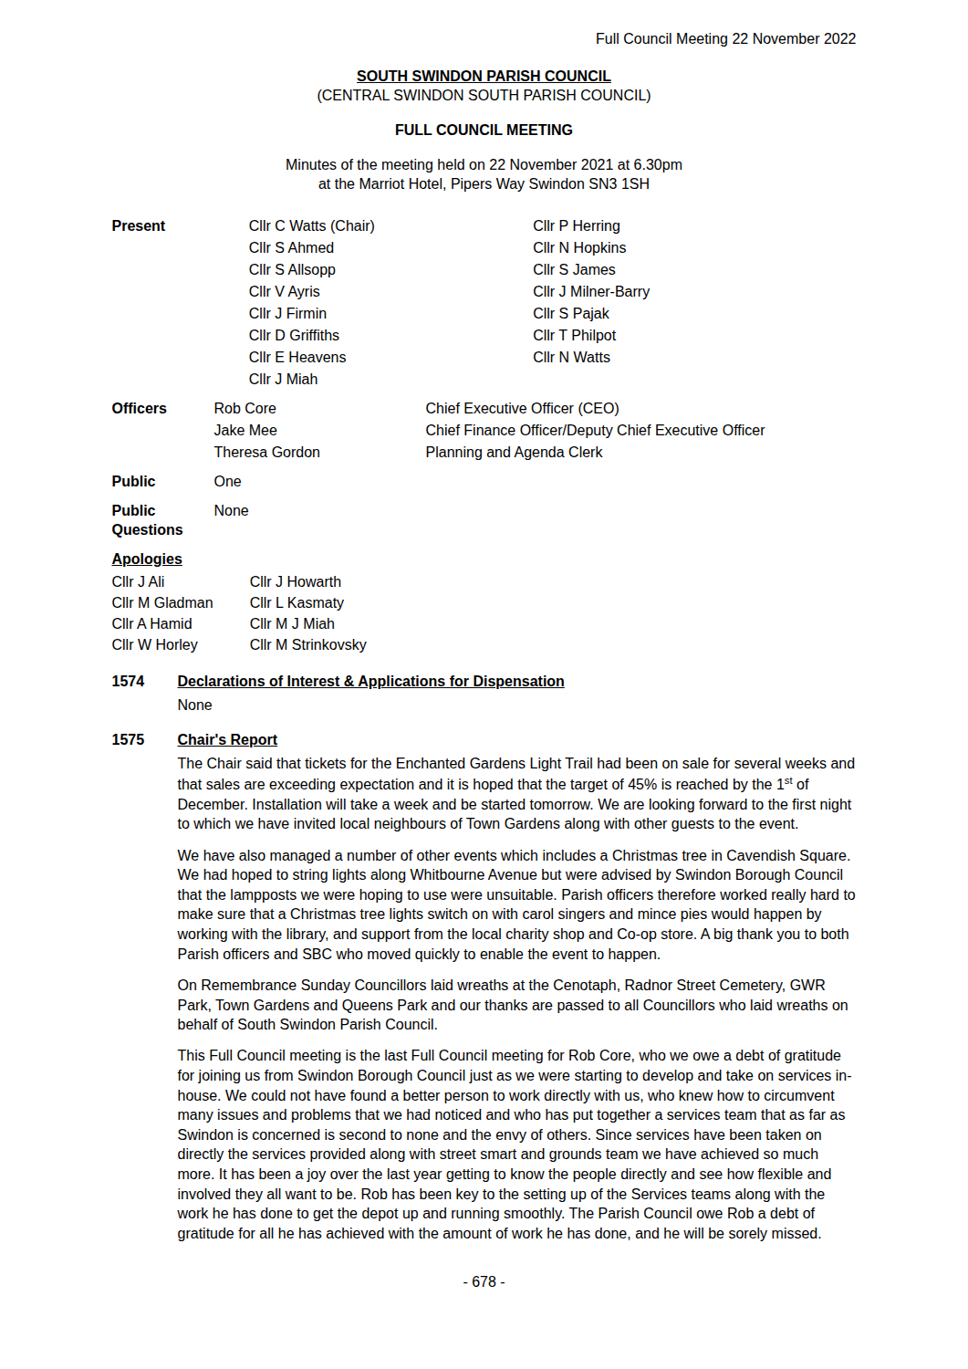Full Council Meeting 22 November 2022
SOUTH SWINDON PARISH COUNCIL
(CENTRAL SWINDON SOUTH PARISH COUNCIL)
FULL COUNCIL MEETING
Minutes of the meeting held on 22 November 2021 at 6.30pm
at the Marriot Hotel, Pipers Way Swindon SN3 1SH
| Present | Cllr C Watts (Chair) | Cllr P Herring |
| | Cllr S Ahmed | Cllr N Hopkins |
| | Cllr S Allsopp | Cllr S James |
| | Cllr V Ayris | Cllr J Milner-Barry |
| | Cllr J Firmin | Cllr S Pajak |
| | Cllr D Griffiths | Cllr T Philpot |
| | Cllr E Heavens | Cllr N Watts |
| | Cllr J Miah | |
| Officers | Rob Core | Chief Executive Officer (CEO) |
| | Jake Mee | Chief Finance Officer/Deputy Chief Executive Officer |
| | Theresa Gordon | Planning and Agenda Clerk |
| Public | One |
| Public Questions | None |
Apologies
| Cllr J Ali | Cllr J Howarth |
| Cllr M Gladman | Cllr L Kasmaty |
| Cllr A Hamid | Cllr M J Miah |
| Cllr W Horley | Cllr M Strinkovsky |
1574
Declarations of Interest & Applications for Dispensation
None
1575
Chair's Report
The Chair said that tickets for the Enchanted Gardens Light Trail had been on sale for several weeks and that sales are exceeding expectation and it is hoped that the target of 45% is reached by the 1st of December. Installation will take a week and be started tomorrow. We are looking forward to the first night to which we have invited local neighbours of Town Gardens along with other guests to the event.
We have also managed a number of other events which includes a Christmas tree in Cavendish Square. We had hoped to string lights along Whitbourne Avenue but were advised by Swindon Borough Council that the lampposts we were hoping to use were unsuitable. Parish officers therefore worked really hard to make sure that a Christmas tree lights switch on with carol singers and mince pies would happen by working with the library, and support from the local charity shop and Co-op store. A big thank you to both Parish officers and SBC who moved quickly to enable the event to happen.
On Remembrance Sunday Councillors laid wreaths at the Cenotaph, Radnor Street Cemetery, GWR Park, Town Gardens and Queens Park and our thanks are passed to all Councillors who laid wreaths on behalf of South Swindon Parish Council.
This Full Council meeting is the last Full Council meeting for Rob Core, who we owe a debt of gratitude for joining us from Swindon Borough Council just as we were starting to develop and take on services in-house. We could not have found a better person to work directly with us, who knew how to circumvent many issues and problems that we had noticed and who has put together a services team that as far as Swindon is concerned is second to none and the envy of others. Since services have been taken on directly the services provided along with street smart and grounds team we have achieved so much more. It has been a joy over the last year getting to know the people directly and see how flexible and involved they all want to be. Rob has been key to the setting up of the Services teams along with the work he has done to get the depot up and running smoothly. The Parish Council owe Rob a debt of gratitude for all he has achieved with the amount of work he has done, and he will be sorely missed.
- 678 -